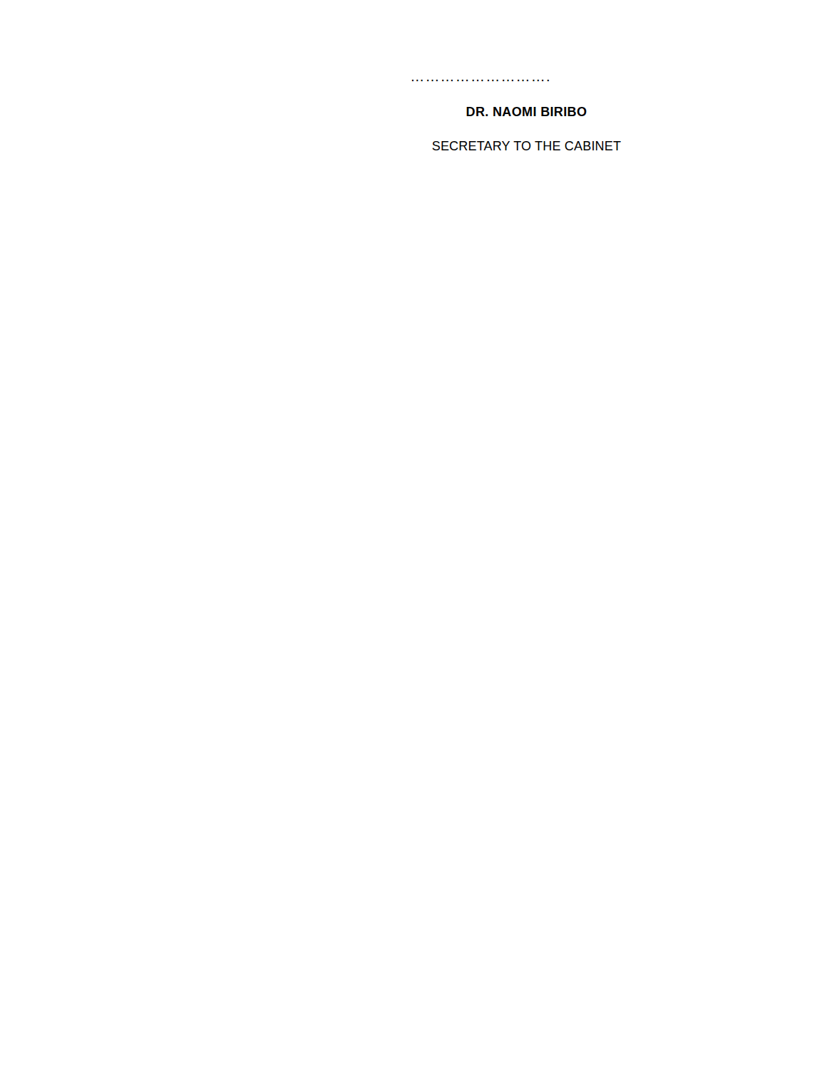……………………….
DR. NAOMI BIRIBO
SECRETARY TO THE CABINET